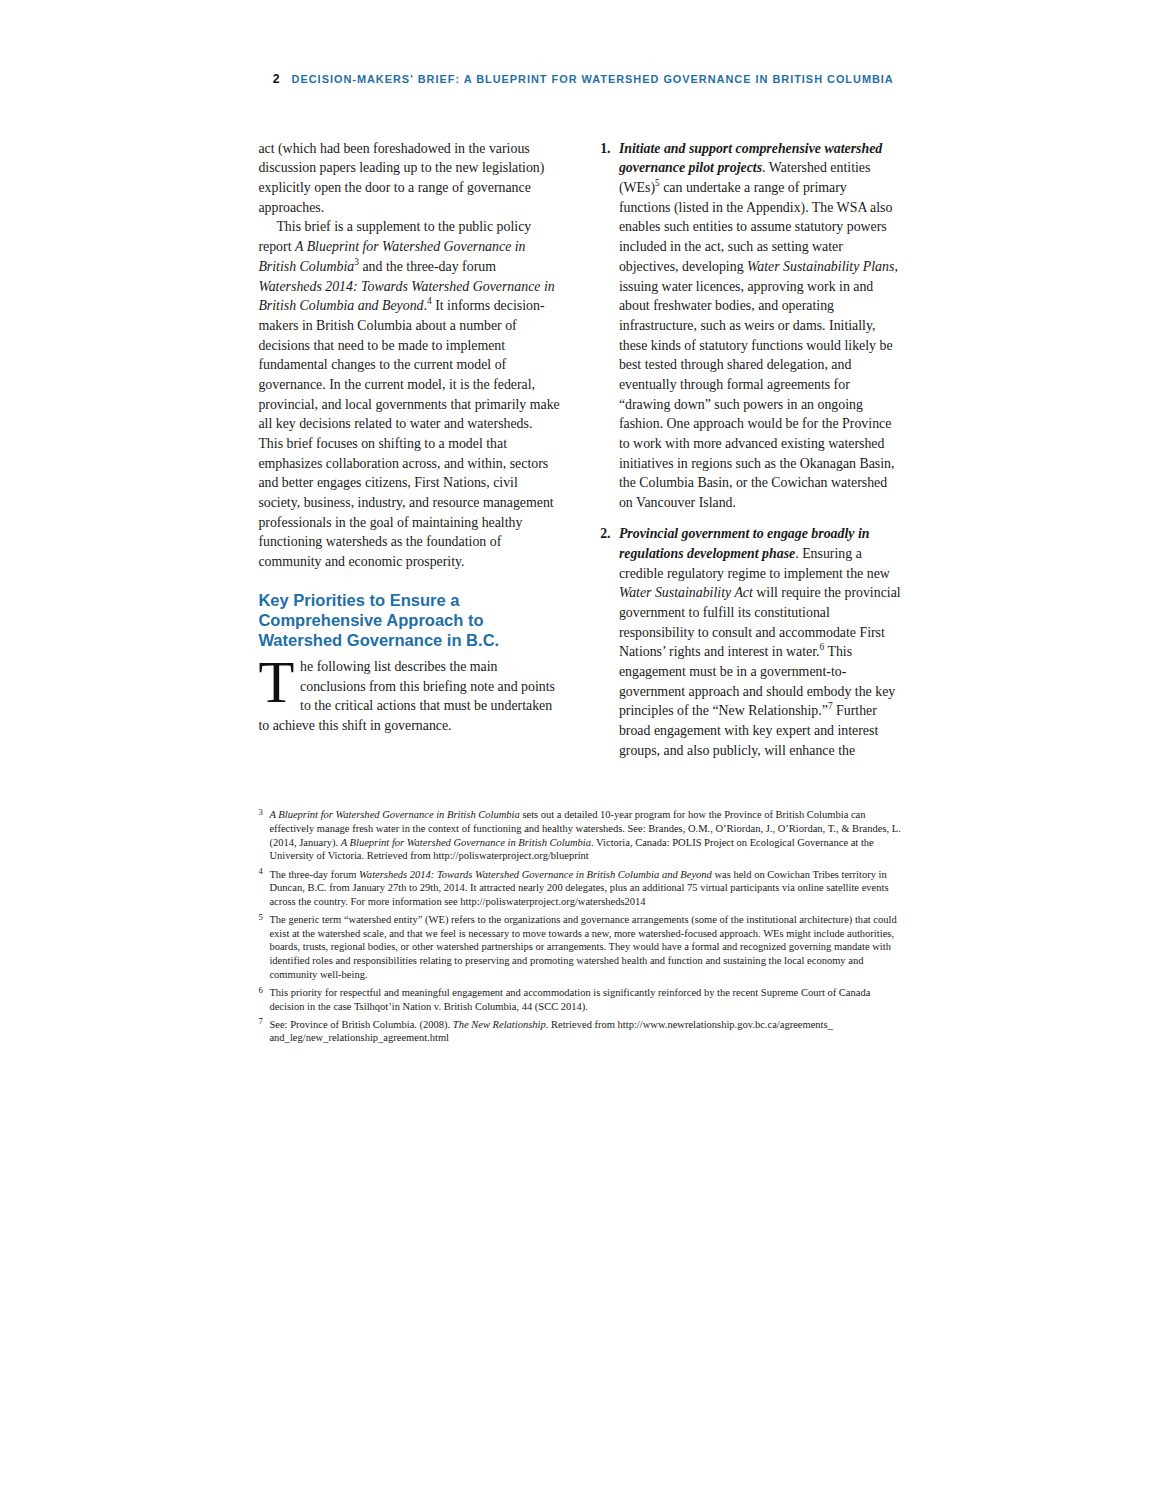2 Decision-Makers' Brief: A Blueprint for Watershed Governance in British Columbia
act (which had been foreshadowed in the various discussion papers leading up to the new legislation) explicitly open the door to a range of governance approaches.
This brief is a supplement to the public policy report A Blueprint for Watershed Governance in British Columbia3 and the three-day forum Watersheds 2014: Towards Watershed Governance in British Columbia and Beyond.4 It informs decision-makers in British Columbia about a number of decisions that need to be made to implement fundamental changes to the current model of governance. In the current model, it is the federal, provincial, and local governments that primarily make all key decisions related to water and watersheds. This brief focuses on shifting to a model that emphasizes collaboration across, and within, sectors and better engages citizens, First Nations, civil society, business, industry, and resource management professionals in the goal of maintaining healthy functioning watersheds as the foundation of community and economic prosperity.
Key Priorities to Ensure a Comprehensive Approach to Watershed Governance in B.C.
The following list describes the main conclusions from this briefing note and points to the critical actions that must be undertaken to achieve this shift in governance.
Initiate and support comprehensive watershed governance pilot projects. Watershed entities (WEs)5 can undertake a range of primary functions (listed in the Appendix). The WSA also enables such entities to assume statutory powers included in the act, such as setting water objectives, developing Water Sustainability Plans, issuing water licences, approving work in and about freshwater bodies, and operating infrastructure, such as weirs or dams. Initially, these kinds of statutory functions would likely be best tested through shared delegation, and eventually through formal agreements for “drawing down” such powers in an ongoing fashion. One approach would be for the Province to work with more advanced existing watershed initiatives in regions such as the Okanagan Basin, the Columbia Basin, or the Cowichan watershed on Vancouver Island.
Provincial government to engage broadly in regulations development phase. Ensuring a credible regulatory regime to implement the new Water Sustainability Act will require the provincial government to fulfill its constitutional responsibility to consult and accommodate First Nations’ rights and interest in water.6 This engagement must be in a government-to-government approach and should embody the key principles of the “New Relationship.”7 Further broad engagement with key expert and interest groups, and also publicly, will enhance the
A Blueprint for Watershed Governance in British Columbia sets out a detailed 10-year program for how the Province of British Columbia can effectively manage fresh water in the context of functioning and healthy watersheds. See: Brandes, O.M., O’Riordan, J., O’Riordan, T., & Brandes, L. (2014, January). A Blueprint for Watershed Governance in British Columbia. Victoria, Canada: POLIS Project on Ecological Governance at the University of Victoria. Retrieved from http://poliswaterproject.org/blueprint
The three-day forum Watersheds 2014: Towards Watershed Governance in British Columbia and Beyond was held on Cowichan Tribes territory in Duncan, B.C. from January 27th to 29th, 2014. It attracted nearly 200 delegates, plus an additional 75 virtual participants via online satellite events across the country. For more information see http://poliswaterproject.org/watersheds2014
The generic term “watershed entity” (WE) refers to the organizations and governance arrangements (some of the institutional architecture) that could exist at the watershed scale, and that we feel is necessary to move towards a new, more watershed-focused approach. WEs might include authorities, boards, trusts, regional bodies, or other watershed partnerships or arrangements. They would have a formal and recognized governing mandate with identified roles and responsibilities relating to preserving and promoting watershed health and function and sustaining the local economy and community well-being.
This priority for respectful and meaningful engagement and accommodation is significantly reinforced by the recent Supreme Court of Canada decision in the case Tsilhqot’in Nation v. British Columbia, 44 (SCC 2014).
See: Province of British Columbia. (2008). The New Relationship. Retrieved from http://www.newrelationship.gov.bc.ca/agreements_ and_leg/new_relationship_agreement.html